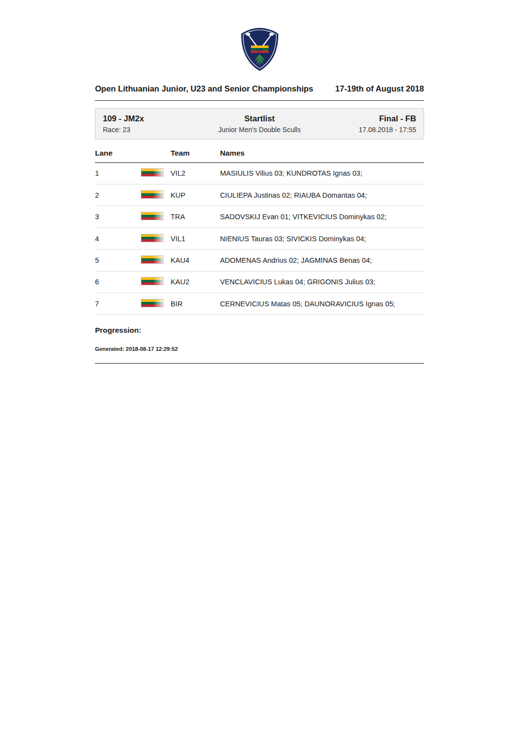LIF
Open Lithuanian Junior, U23 and Senior Championships
17-19th of August 2018
109 - JM2x Race: 23
Startlist Junior Men's Double Sculls
Final - FB 17.08.2018 - 17:55
| Lane | | Team | Names |
| --- | --- | --- | --- |
| 1 | | VIL2 | MASIULIS Vilius 03; KUNDROTAS Ignas 03; |
| 2 | | KUP | CIULIEPA Justinas 02; RIAUBA Domantas 04; |
| 3 | | TRA | SADOVSKIJ Evan 01; VITKEVICIUS Dominykas 02; |
| 4 | | VIL1 | NIENIUS Tauras 03; SIVICKIS Dominykas 04; |
| 5 | | KAU4 | ADOMENAS Andrius 02; JAGMINAS Benas 04; |
| 6 | | KAU2 | VENCLAVICIUS Lukas 04; GRIGONIS Julius 03; |
| 7 | | BIR | CERNEVICIUS Matas 05; DAUNORAVICIUS Ignas 05; |
Progression:
Generated: 2018-08-17 12:29:52